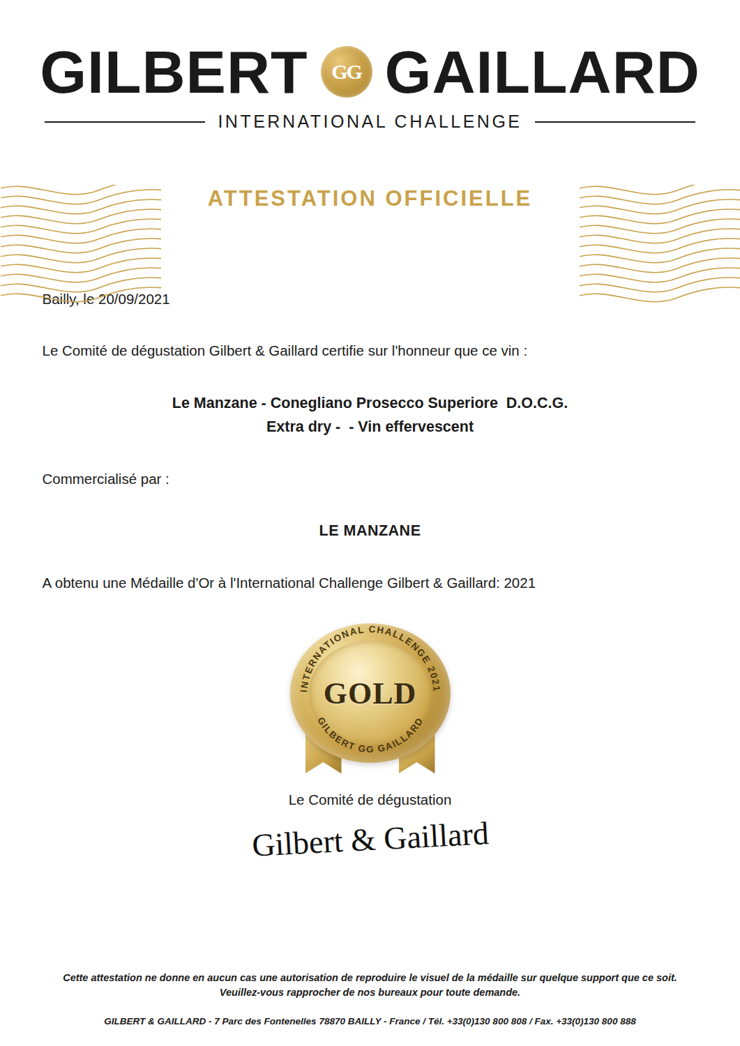GILBERT GG GAILLARD
INTERNATIONAL CHALLENGE
ATTESTATION OFFICIELLE
Bailly, le 20/09/2021
Le Comité de dégustation Gilbert & Gaillard certifie sur l'honneur que ce vin :
Le Manzane - Conegliano Prosecco Superiore D.O.C.G.
Extra dry - - Vin effervescent
Commercialisé par :
LE MANZANE
A obtenu une Médaille d'Or à l'International Challenge Gilbert & Gaillard: 2021
GOLD
INTERNATIONAL CHALLENGE 2021 GILBERT GG GAILLARD
Le Comité de dégustation
Gilbert & Gaillard
Cette attestation ne donne en aucun cas une autorisation de reproduire le visuel de la médaille sur quelque support que ce soit.
Veuillez-vous rapprocher de nos bureaux pour toute demande.
GILBERT & GAILLARD - 7 Parc des Fontenelles 78870 BAILLY - France / Tél. +33(0)130 800 808 / Fax. +33(0)130 800 888